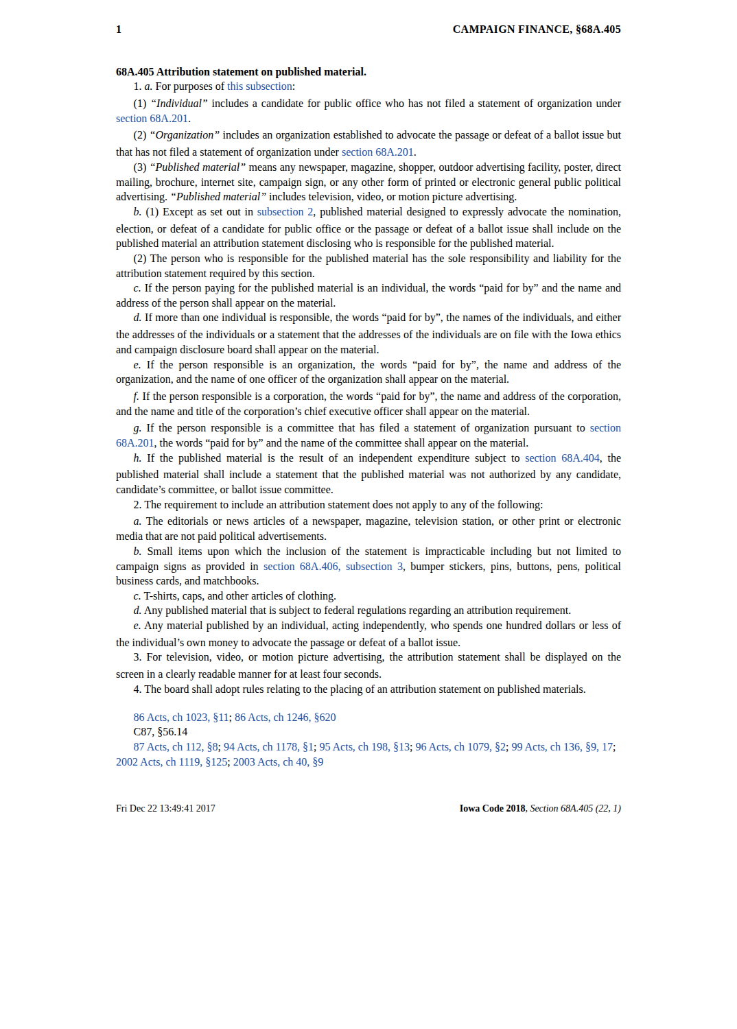1 CAMPAIGN FINANCE, §68A.405
68A.405 Attribution statement on published material.
1. a. For purposes of this subsection:
(1) “Individual” includes a candidate for public office who has not filed a statement of organization under section 68A.201.
(2) “Organization” includes an organization established to advocate the passage or defeat of a ballot issue but that has not filed a statement of organization under section 68A.201.
(3) “Published material” means any newspaper, magazine, shopper, outdoor advertising facility, poster, direct mailing, brochure, internet site, campaign sign, or any other form of printed or electronic general public political advertising. “Published material” includes television, video, or motion picture advertising.
b. (1) Except as set out in subsection 2, published material designed to expressly advocate the nomination, election, or defeat of a candidate for public office or the passage or defeat of a ballot issue shall include on the published material an attribution statement disclosing who is responsible for the published material.
(2) The person who is responsible for the published material has the sole responsibility and liability for the attribution statement required by this section.
c. If the person paying for the published material is an individual, the words “paid for by” and the name and address of the person shall appear on the material.
d. If more than one individual is responsible, the words “paid for by”, the names of the individuals, and either the addresses of the individuals or a statement that the addresses of the individuals are on file with the Iowa ethics and campaign disclosure board shall appear on the material.
e. If the person responsible is an organization, the words “paid for by”, the name and address of the organization, and the name of one officer of the organization shall appear on the material.
f. If the person responsible is a corporation, the words “paid for by”, the name and address of the corporation, and the name and title of the corporation’s chief executive officer shall appear on the material.
g. If the person responsible is a committee that has filed a statement of organization pursuant to section 68A.201, the words “paid for by” and the name of the committee shall appear on the material.
h. If the published material is the result of an independent expenditure subject to section 68A.404, the published material shall include a statement that the published material was not authorized by any candidate, candidate’s committee, or ballot issue committee.
2. The requirement to include an attribution statement does not apply to any of the following:
a. The editorials or news articles of a newspaper, magazine, television station, or other print or electronic media that are not paid political advertisements.
b. Small items upon which the inclusion of the statement is impracticable including but not limited to campaign signs as provided in section 68A.406, subsection 3, bumper stickers, pins, buttons, pens, political business cards, and matchbooks.
c. T-shirts, caps, and other articles of clothing.
d. Any published material that is subject to federal regulations regarding an attribution requirement.
e. Any material published by an individual, acting independently, who spends one hundred dollars or less of the individual’s own money to advocate the passage or defeat of a ballot issue.
3. For television, video, or motion picture advertising, the attribution statement shall be displayed on the screen in a clearly readable manner for at least four seconds.
4. The board shall adopt rules relating to the placing of an attribution statement on published materials.
86 Acts, ch 1023, §11; 86 Acts, ch 1246, §620
C87, §56.14
87 Acts, ch 112, §8; 94 Acts, ch 1178, §1; 95 Acts, ch 198, §13; 96 Acts, ch 1079, §2; 99 Acts, ch 136, §9, 17; 2002 Acts, ch 1119, §125; 2003 Acts, ch 40, §9
Fri Dec 22 13:49:41 2017 Iowa Code 2018, Section 68A.405 (22, 1)